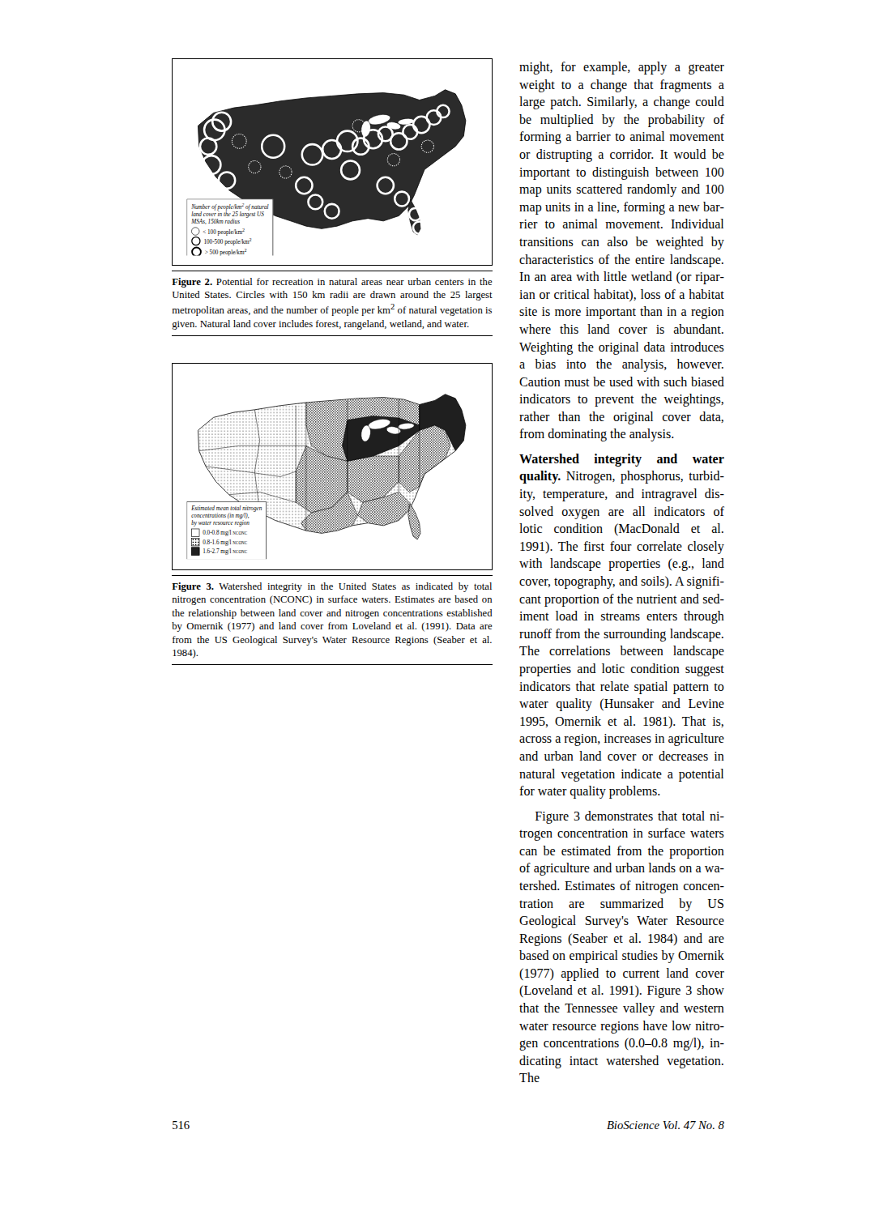Number of people/km2 of natural
land cover in the 25 largest US
MSAs, 150km radius
< 100 people/km2
100-500 people/km2
> 500 people/km2
Figure 2. Potential for recreation in natural areas near urban centers in the United States. Circles with 150 km radii are drawn around the 25 largest metropolitan areas, and the number of people per km2 of natural vegetation is given. Natural land cover includes forest, rangeland, wetland, and water.
Estimated mean total nitrogen
concentrations (in mg/l),
by water resource region
0.0-0.8 mg/l nconc
0.8-1.6 mg/l nconc
1.6-2.7 mg/l nconc
Figure 3. Watershed integrity in the United States as indicated by total nitrogen concentration (NCONC) in surface waters. Estimates are based on the relationship between land cover and nitrogen concentrations established by Omernik (1977) and land cover from Loveland et al. (1991). Data are from the US Geological Survey's Water Resource Regions (Seaber et al. 1984).
might, for example, apply a greater weight to a change that fragments a large patch. Similarly, a change could be multiplied by the probability of forming a barrier to animal movement or distrupting a corridor. It would be important to distinguish between 100 map units scattered randomly and 100 map units in a line, forming a new barrier to animal movement. Individual transitions can also be weighted by characteristics of the entire landscape. In an area with little wetland (or riparian or critical habitat), loss of a habitat site is more important than in a region where this land cover is abundant. Weighting the original data introduces a bias into the analysis, however. Caution must be used with such biased indicators to prevent the weightings, rather than the original cover data, from dominating the analysis.
Watershed integrity and water quality.
Nitrogen, phosphorus, turbidity, temperature, and intragravel dissolved oxygen are all indicators of lotic condition (MacDonald et al. 1991). The first four correlate closely with landscape properties (e.g., land cover, topography, and soils). A significant proportion of the nutrient and sediment load in streams enters through runoff from the surrounding landscape. The correlations between landscape properties and lotic condition suggest indicators that relate spatial pattern to water quality (Hunsaker and Levine 1995, Omernik et al. 1981). That is, across a region, increases in agriculture and urban land cover or decreases in natural vegetation indicate a potential for water quality problems.
Figure 3 demonstrates that total nitrogen concentration in surface waters can be estimated from the proportion of agriculture and urban lands on a watershed. Estimates of nitrogen concentration are summarized by US Geological Survey's Water Resource Regions (Seaber et al. 1984) and are based on empirical studies by Omernik (1977) applied to current land cover (Loveland et al. 1991). Figure 3 show that the Tennessee valley and western water resource regions have low nitrogen concentrations (0.0–0.8 mg/l), indicating intact watershed vegetation. The
516
BioScience Vol. 47 No. 8